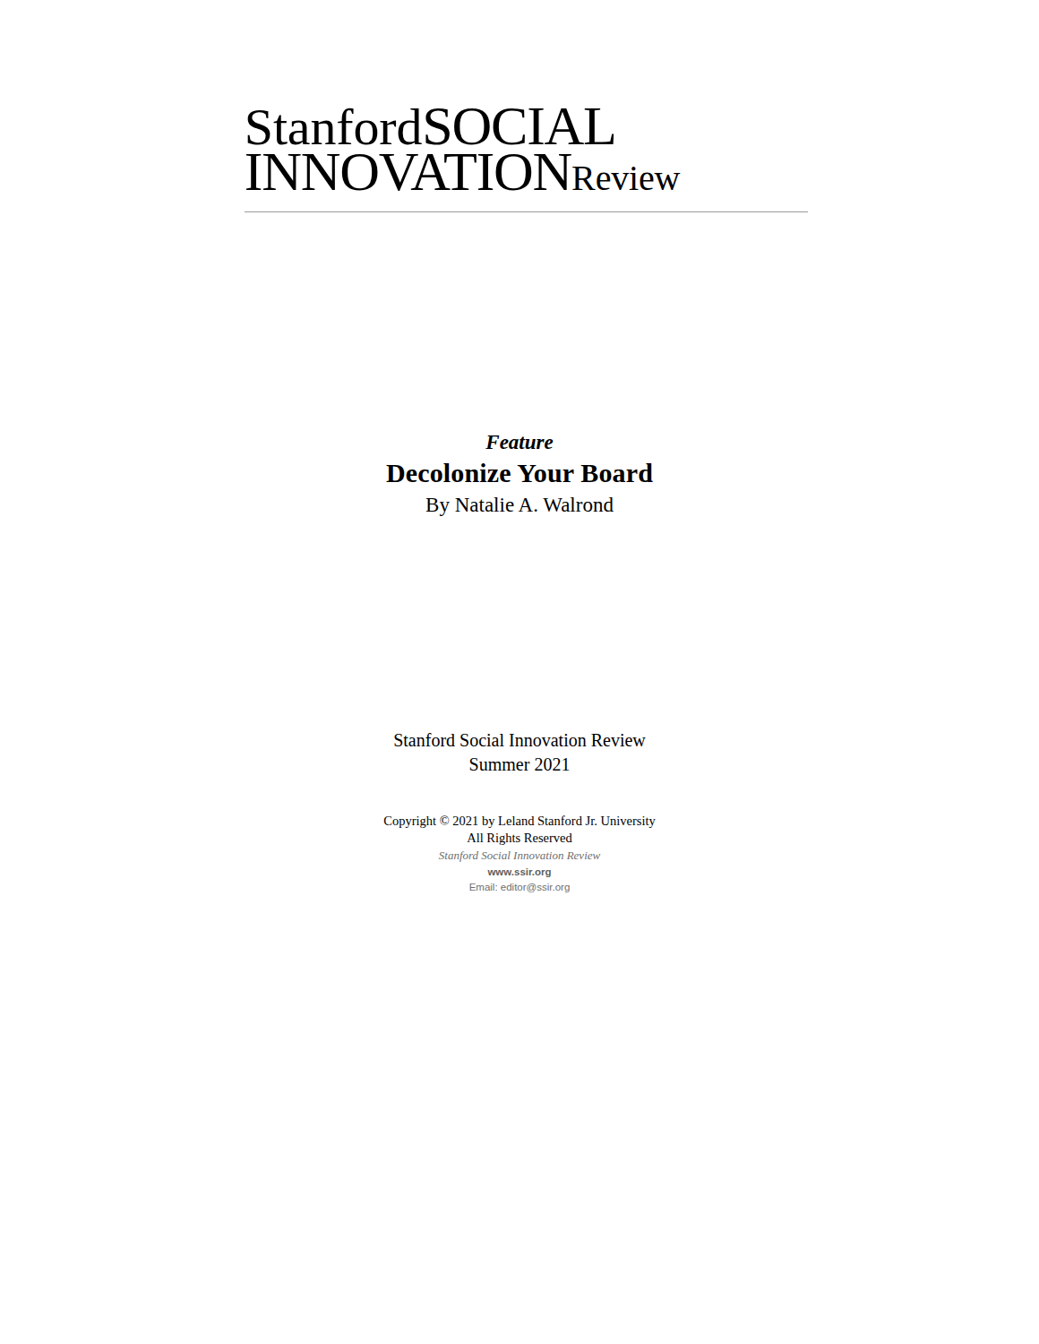Stanford SOCIAL INNOVATION Review
Feature
Decolonize Your Board
By Natalie A. Walrond
Stanford Social Innovation Review
Summer 2021
Copyright © 2021 by Leland Stanford Jr. University
All Rights Reserved
Stanford Social Innovation Review
www.ssir.org
Email: editor@ssir.org